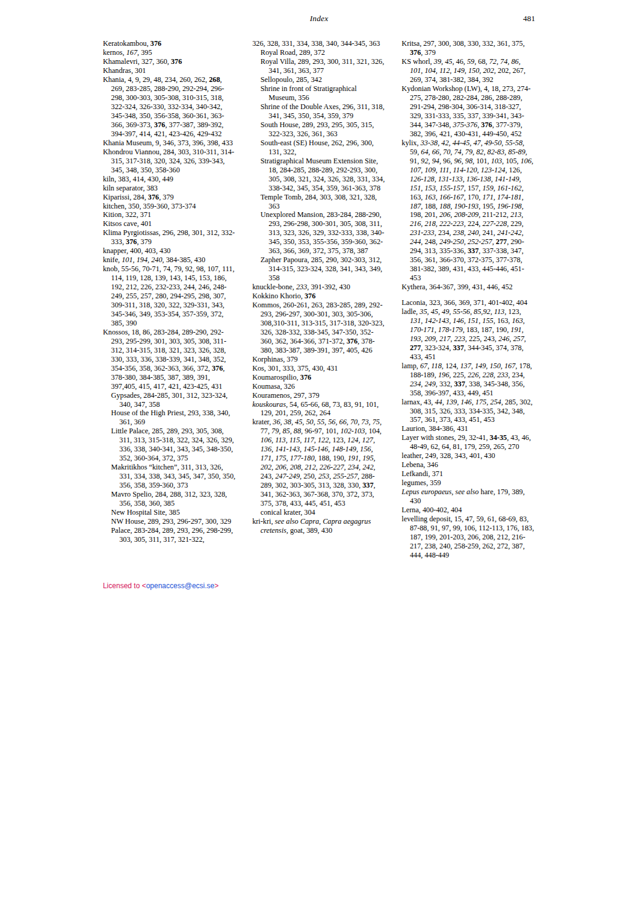Index 481
Keratokambou, 376
kernos, 167, 395
Khamalevri, 327, 360, 376
Khandras, 301
Khania, 4, 9, 29, 48, 234, 260, 262, 268, 269, 283-285, 288-290, 292-294, 296-298, 300-303, 305-308, 310-315, 318, 322-324, 326-330, 332-334, 340-342, 345-348, 350, 356-358, 360-361, 363-366, 369-373, 376, 377-387, 389-392, 394-397, 414, 421, 423-426, 429-432
Khania Museum, 9, 346, 373, 396, 398, 433
Khondrou Viannou, 284, 303, 310-311, 314-315, 317-318, 320, 324, 326, 339-343, 345, 348, 350, 358-360
kiln, 383, 414, 430, 449
kiln separator, 383
Kiparissi, 284, 376, 379
kitchen, 350, 359-360, 373-374
Kition, 322, 371
Kitsos cave, 401
Klima Pyrgiotissas, 296, 298, 301, 312, 332-333, 376, 379
knapper, 400, 403, 430
knife, 101, 194, 240, 384-385, 430
knob, 55-56, 70-71, 74, 79, 92, 98, 107, 111, 114, 119, 128, 139, 143, 145, 153, 186, 192, 212, 226, 232-233, 244, 246, 248-249, 255, 257, 280, 294-295, 298, 307, 309-311, 318, 320, 322, 329-331, 343, 345-346, 349, 353-354, 357-359, 372, 385, 390
Knossos, 18, 86, 283-284, 289-290, 292-293, 295-299, 301, 303, 305, 308, 311-312, 314-315, 318, 321, 323, 326, 328, 330, 333, 336, 338-339, 341, 348, 352, 354-356, 358, 362-363, 366, 372, 376, 378-380, 384-385, 387, 389, 391, 397,405, 415, 417, 421, 423-425, 431
Gypsades, 284-285, 301, 312, 323-324, 340, 347, 358
House of the High Priest, 293, 338, 340, 361, 369
Little Palace, 285, 289, 293, 305, 308, 311, 313, 315-318, 322, 324, 326, 329, 336, 338, 340-341, 343, 345, 348-350, 352, 360-364, 372, 375
Makritikhos “kitchen”, 311, 313, 326, 331, 334, 338, 343, 345, 347, 350, 350, 356, 358, 359-360, 373
Mavro Spelio, 284, 288, 312, 323, 328, 356, 358, 360, 385
New Hospital Site, 385
NW House, 289, 293, 296-297, 300, 329
Palace, 283-284, 289, 293, 296, 298-299, 303, 305, 311, 317, 321-322,
326, 328, 331, 334, 338, 340, 344-345, 363
Royal Road, 289, 372
Royal Villa, 289, 293, 300, 311, 321, 326, 341, 361, 363, 377
Sellopoulo, 285, 342
Shrine in front of Stratigraphical Museum, 356
Shrine of the Double Axes, 296, 311, 318, 341, 345, 350, 354, 359, 379
South House, 289, 293, 295, 305, 315, 322-323, 326, 361, 363
South-east (SE) House, 262, 296, 300, 131, 322,
Stratigraphical Museum Extension Site, 18, 284-285, 288-289, 292-293, 300, 305, 308, 321, 324, 326, 328, 331, 334, 338-342, 345, 354, 359, 361-363, 378
Temple Tomb, 284, 303, 308, 321, 328, 363
Unexplored Mansion, 283-284, 288-290, 293, 296-298, 300-301, 305, 308, 311, 313, 323, 326, 329, 332-333, 338, 340-345, 350, 353, 355-356, 359-360, 362-363, 366, 369, 372, 375, 378, 387
Zapher Papoura, 285, 290, 302-303, 312, 314-315, 323-324, 328, 341, 343, 349, 358
knuckle-bone, 233, 391-392, 430
Kokkino Khorio, 376
Kommos, 260-261, 263, 283-285, 289, 292-293, 296-297, 300-301, 303, 305-306, 308,310-311, 313-315, 317-318, 320-323, 326, 328-332, 338-345, 347-350, 352-360, 362, 364-366, 371-372, 376, 378-380, 383-387, 389-391, 397, 405, 426
Korphinas, 379
Kos, 301, 333, 375, 430, 431
Koumarospilio, 376
Koumasa, 326
Kouramenos, 297, 379
kouskouras, 54, 65-66, 68, 73, 83, 91, 101, 129, 201, 259, 262, 264
krater, 36, 38, 45, 50, 55, 56, 66, 70, 73, 75, 77, 79, 85, 88, 96-97, 101, 102-103, 104, 106, 113, 115, 117, 122, 123, 124, 127, 136, 141-143, 145-146, 148-149, 156, 171, 175, 177-180, 188, 190, 191, 195, 202, 206, 208, 212, 226-227, 234, 242, 243, 247-249, 250, 253, 255-257, 288-289, 302, 303-305, 313, 328, 330, 337, 341, 362-363, 367-368, 370, 372, 373, 375, 378, 433, 445, 451, 453
conical krater, 304
kri-kri, see also Capra, Capra aegagrus cretensis, goat, 389, 430
Kritsa, 297, 300, 308, 330, 332, 361, 375, 376, 379
KS whorl, 39, 45, 46, 59, 68, 72, 74, 86, 101, 104, 112, 149, 150, 202, 202, 267, 269, 374, 381-382, 384, 392
Kydonian Workshop (LW), 4, 18, 273, 274-275, 278-280, 282-284, 286, 288-289, 291-294, 298-304, 306-314, 318-327, 329, 331-333, 335, 337, 339-341, 343-344, 347-348, 375-376, 376, 377-379, 382, 396, 421, 430-431, 449-450, 452
kylix, 33-38, 42, 44-45, 47, 49-50, 55-58, 59, 64, 66, 70, 74, 79, 82, 82-83, 85-89, 91, 92, 94, 96, 96, 98, 101, 103, 105, 106, 107, 109, 111, 114-120, 123-124, 126, 126-128, 131-133, 136-138, 141-149, 151, 153, 155-157, 157, 159, 161-162, 163, 163, 166-167, 170, 171, 174-181, 187, 188, 188, 190-193, 195, 196-198, 198, 201, 206, 208-209, 211-212, 213, 216, 218, 222-223, 224, 227-228, 229, 231-233, 234, 238, 240, 241, 241-242, 244, 248, 249-250, 252-257, 277, 290-294, 313, 335-336, 337, 337-338, 347, 356, 361, 366-370, 372-375, 377-378, 381-382, 389, 431, 433, 445-446, 451-453
Kythera, 364-367, 399, 431, 446, 452
Laconia, 323, 366, 369, 371, 401-402, 404
ladle, 35, 45, 49, 55-56, 85,92, 113, 123, 131, 142-143, 146, 151, 155, 163, 163, 170-171, 178-179, 183, 187, 190, 191, 193, 209, 217, 223, 225, 243, 246, 257, 277, 323-324, 337, 344-345, 374, 378, 433, 451
lamp, 67, 118, 124, 137, 149, 150, 167, 178, 188-189, 196, 225, 226, 228, 233, 234, 234, 249, 332, 337, 338, 345-348, 356, 358, 396-397, 433, 449, 451
larnax, 43, 44, 139, 146, 175, 254, 285, 302, 308, 315, 326, 333, 334-335, 342, 348, 357, 361, 373, 433, 451, 453
Laurion, 384-386, 431
Layer with stones, 29, 32-41, 34-35, 43, 46, 48-49, 62, 64, 81, 179, 259, 265, 270
leather, 249, 328, 343, 401, 430
Lebena, 346
Lefkandi, 371
legumes, 359
Lepus europaeus, see also hare, 179, 389, 430
Lerna, 400-402, 404
levelling deposit, 15, 47, 59, 61, 68-69, 83, 87-88, 91, 97, 99, 106, 112-113, 176, 183, 187, 199, 201-203, 206, 208, 212, 216-217, 238, 240, 258-259, 262, 272, 387, 444, 448-449
Licensed to <openaccess@ecsi.se>